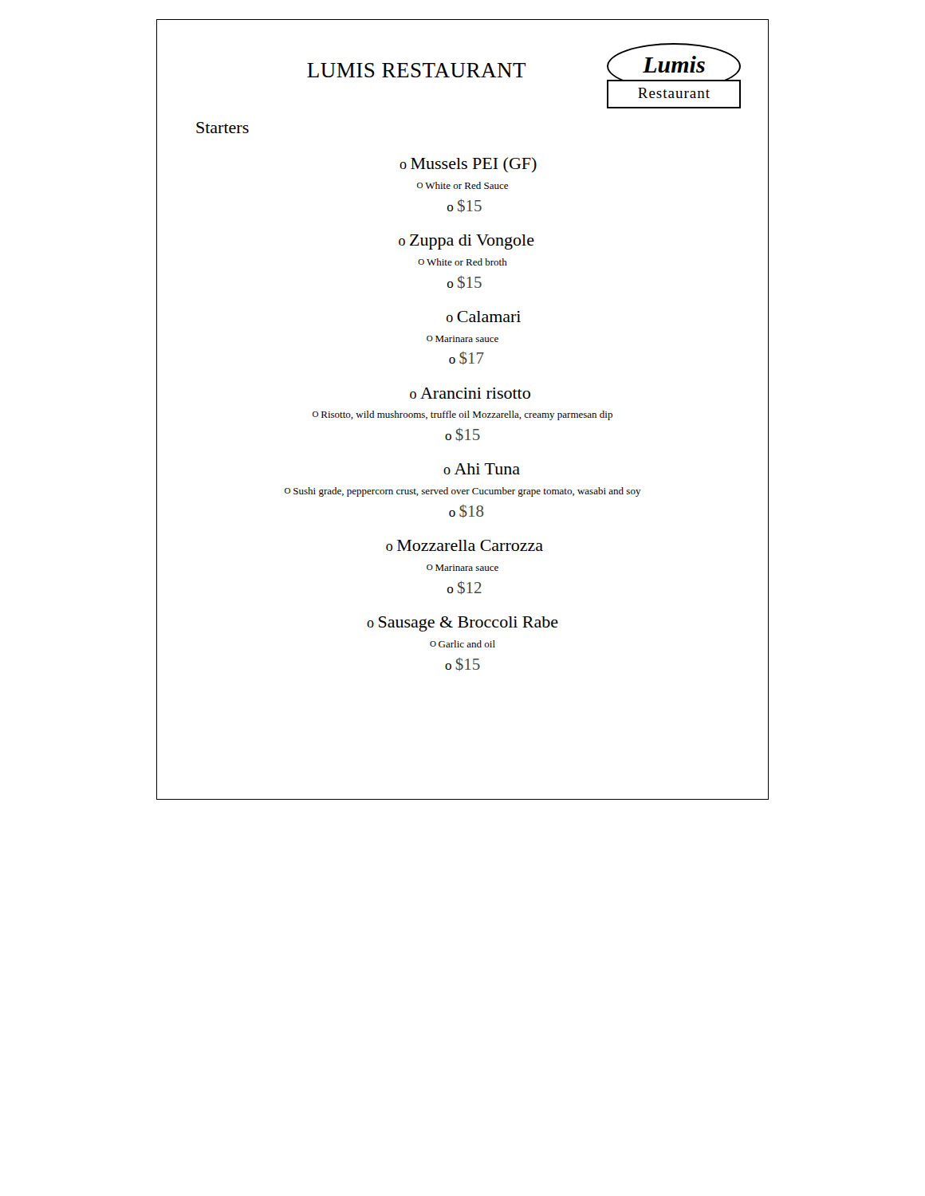Lumis
Restaurant
LUMIS RESTAURANT
Starters
Mussels PEI (GF)
White or Red Sauce
$15
Zuppa di Vongole
White or Red broth
$15
Calamari
Marinara sauce
$17
Arancini risotto
Risotto, wild mushrooms, truffle oil Mozzarella, creamy parmesan dip
$15
Ahi Tuna
Sushi grade, peppercorn crust, served over Cucumber grape tomato, wasabi and soy
$18
Mozzarella Carrozza
Marinara sauce
$12
Sausage & Broccoli Rabe
Garlic and oil
$15